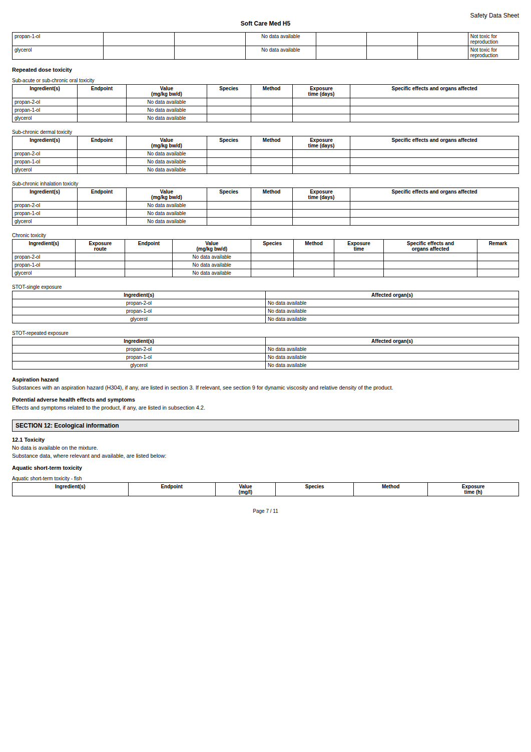Safety Data Sheet
Soft Care Med H5
| propan-1-ol | | | No data available | | | | Not toxic for reproduction |
| glycerol | | | No data available | | | | Not toxic for reproduction |
Repeated dose toxicity
Sub-acute or sub-chronic oral toxicity
| Ingredient(s) | Endpoint | Value (mg/kg bw/d) | Species | Method | Exposure time (days) | Specific effects and organs affected |
| --- | --- | --- | --- | --- | --- | --- |
| propan-2-ol | | No data available | | | | |
| propan-1-ol | | No data available | | | | |
| glycerol | | No data available | | | | |
Sub-chronic dermal toxicity
| Ingredient(s) | Endpoint | Value (mg/kg bw/d) | Species | Method | Exposure time (days) | Specific effects and organs affected |
| --- | --- | --- | --- | --- | --- | --- |
| propan-2-ol | | No data available | | | | |
| propan-1-ol | | No data available | | | | |
| glycerol | | No data available | | | | |
Sub-chronic inhalation toxicity
| Ingredient(s) | Endpoint | Value (mg/kg bw/d) | Species | Method | Exposure time (days) | Specific effects and organs affected |
| --- | --- | --- | --- | --- | --- | --- |
| propan-2-ol | | No data available | | | | |
| propan-1-ol | | No data available | | | | |
| glycerol | | No data available | | | | |
Chronic toxicity
| Ingredient(s) | Exposure route | Endpoint | Value (mg/kg bw/d) | Species | Method | Exposure time | Specific effects and organs affected | Remark |
| --- | --- | --- | --- | --- | --- | --- | --- | --- |
| propan-2-ol | | | No data available | | | | | |
| propan-1-ol | | | No data available | | | | | |
| glycerol | | | No data available | | | | | |
STOT-single exposure
| Ingredient(s) | Affected organ(s) |
| --- | --- |
| propan-2-ol | No data available |
| propan-1-ol | No data available |
| glycerol | No data available |
STOT-repeated exposure
| Ingredient(s) | Affected organ(s) |
| --- | --- |
| propan-2-ol | No data available |
| propan-1-ol | No data available |
| glycerol | No data available |
Aspiration hazard
Substances with an aspiration hazard (H304), if any, are listed in section 3. If relevant, see section 9 for dynamic viscosity and relative density of the product.
Potential adverse health effects and symptoms
Effects and symptoms related to the product, if any, are listed in subsection 4.2.
SECTION 12: Ecological information
12.1 Toxicity
No data is available on the mixture.
Substance data, where relevant and available, are listed below:
Aquatic short-term toxicity
Aquatic short-term toxicity - fish
| Ingredient(s) | Endpoint | Value (mg/l) | Species | Method | Exposure time (h) |
| --- | --- | --- | --- | --- | --- |
Page 7 / 11